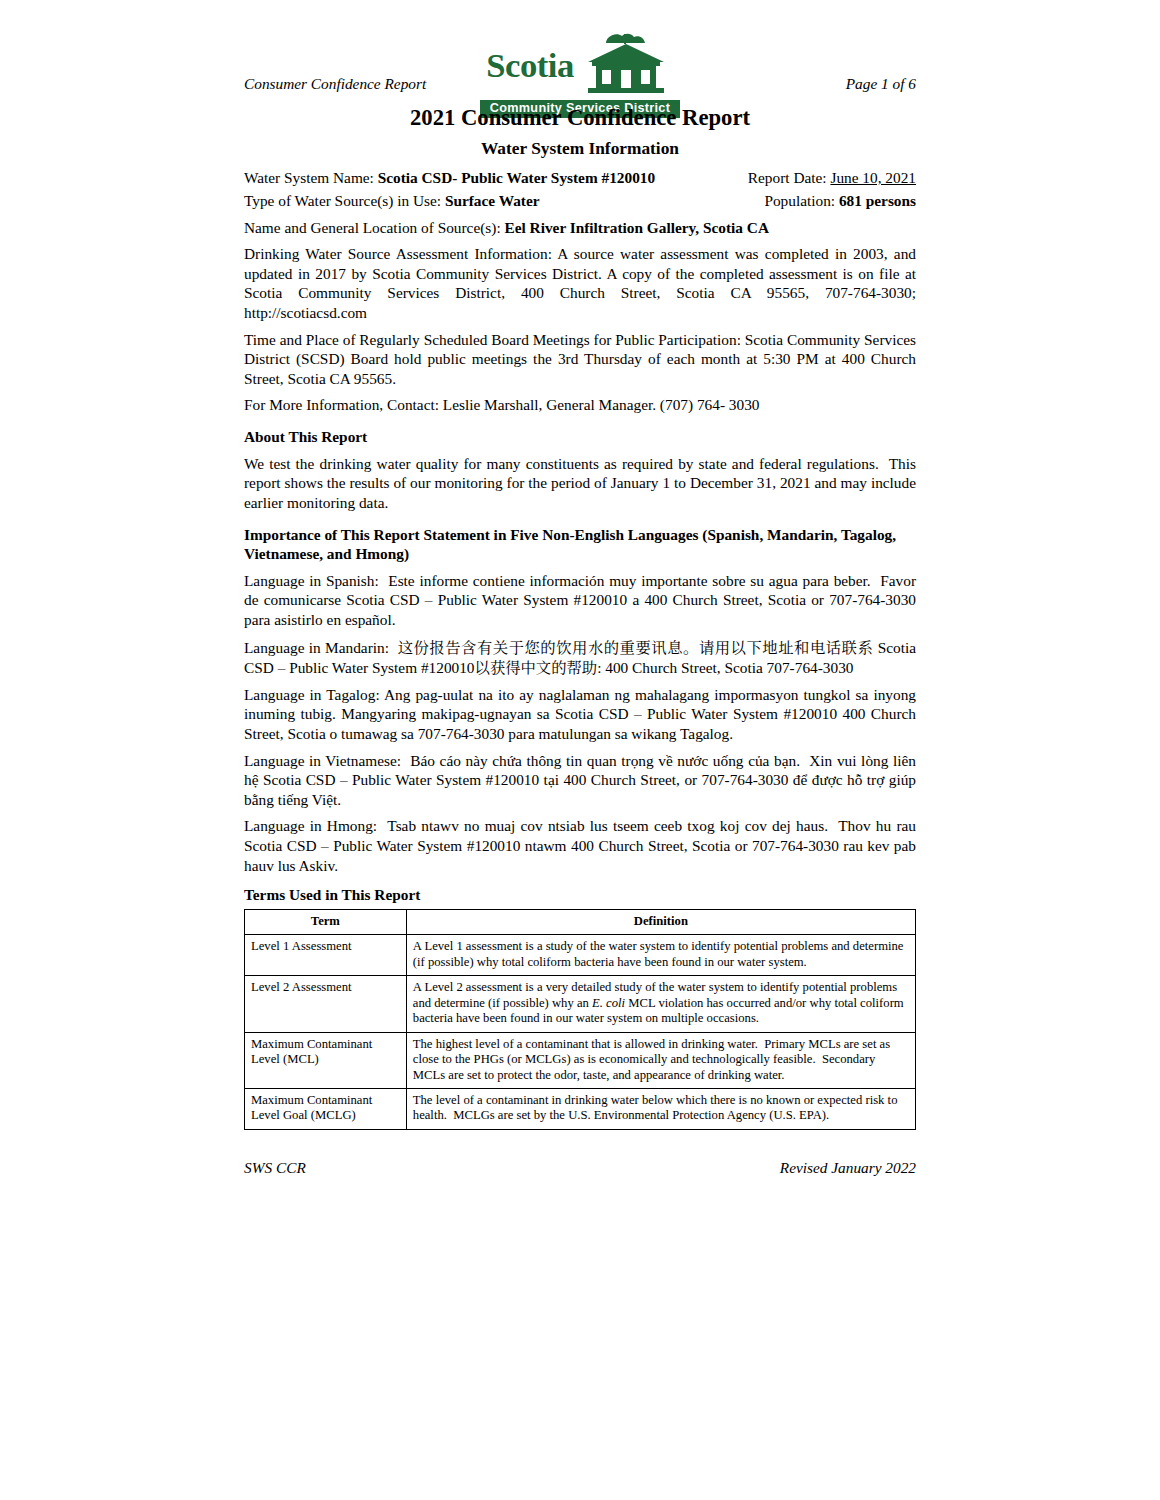Scotia
Community Services District
Consumer Confidence Report
Page 1 of 6
2021 Consumer Confidence Report
Water System Information
Water System Name: Scotia CSD- Public Water System #120010
Report Date: June 10, 2021
Type of Water Source(s) in Use: Surface Water
Population: 681 persons
Name and General Location of Source(s): Eel River Infiltration Gallery, Scotia CA
Drinking Water Source Assessment Information: A source water assessment was completed in 2003, and updated in 2017 by Scotia Community Services District. A copy of the completed assessment is on file at Scotia Community Services District, 400 Church Street, Scotia CA 95565, 707-764-3030; http://scotiacsd.com
Time and Place of Regularly Scheduled Board Meetings for Public Participation: Scotia Community Services District (SCSD) Board hold public meetings the 3rd Thursday of each month at 5:30 PM at 400 Church Street, Scotia CA 95565.
For More Information, Contact: Leslie Marshall, General Manager. (707) 764- 3030
About This Report
We test the drinking water quality for many constituents as required by state and federal regulations. This report shows the results of our monitoring for the period of January 1 to December 31, 2021 and may include earlier monitoring data.
Importance of This Report Statement in Five Non-English Languages (Spanish, Mandarin, Tagalog, Vietnamese, and Hmong)
Language in Spanish: Este informe contiene información muy importante sobre su agua para beber. Favor de comunicarse Scotia CSD – Public Water System #120010 a 400 Church Street, Scotia or 707-764-3030 para asistirlo en español.
Language in Mandarin: 这份报告含有关于您的饮用水的重要讯息。请用以下地址和电话联系 Scotia CSD – Public Water System #120010以获得中文的帮助: 400 Church Street, Scotia 707-764-3030
Language in Tagalog: Ang pag-uulat na ito ay naglalaman ng mahalagang impormasyon tungkol sa inyong inuming tubig. Mangyaring makipag-ugnayan sa Scotia CSD – Public Water System #120010 400 Church Street, Scotia o tumawag sa 707-764-3030 para matulungan sa wikang Tagalog.
Language in Vietnamese: Báo cáo này chứa thông tin quan trọng về nước uống của bạn. Xin vui lòng liên hệ Scotia CSD – Public Water System #120010 tại 400 Church Street, or 707-764-3030 để được hỗ trợ giúp bằng tiếng Việt.
Language in Hmong: Tsab ntawv no muaj cov ntsiab lus tseem ceeb txog koj cov dej haus. Thov hu rau Scotia CSD – Public Water System #120010 ntawm 400 Church Street, Scotia or 707-764-3030 rau kev pab hauv lus Askiv.
Terms Used in This Report
| Term | Definition |
| --- | --- |
| Level 1 Assessment | A Level 1 assessment is a study of the water system to identify potential problems and determine (if possible) why total coliform bacteria have been found in our water system. |
| Level 2 Assessment | A Level 2 assessment is a very detailed study of the water system to identify potential problems and determine (if possible) why an E. coli MCL violation has occurred and/or why total coliform bacteria have been found in our water system on multiple occasions. |
| Maximum Contaminant Level (MCL) | The highest level of a contaminant that is allowed in drinking water. Primary MCLs are set as close to the PHGs (or MCLGs) as is economically and technologically feasible. Secondary MCLs are set to protect the odor, taste, and appearance of drinking water. |
| Maximum Contaminant Level Goal (MCLG) | The level of a contaminant in drinking water below which there is no known or expected risk to health. MCLGs are set by the U.S. Environmental Protection Agency (U.S. EPA). |
SWS CCR
Revised January 2022